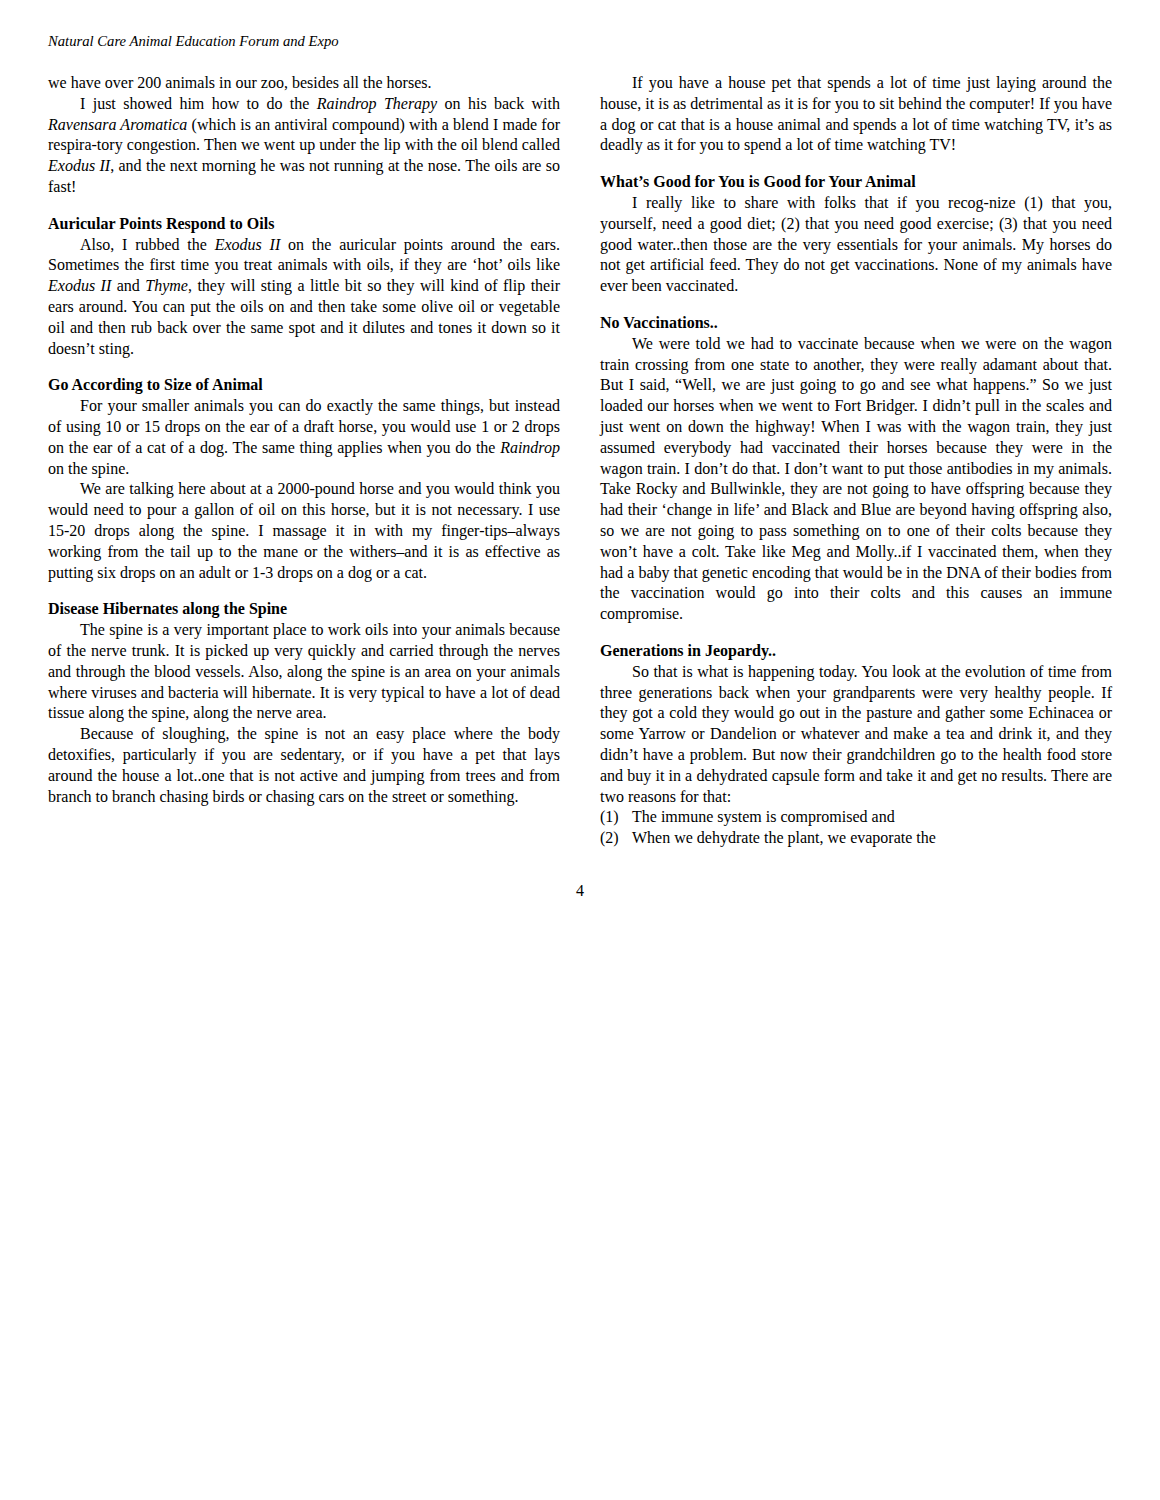Natural Care Animal Education Forum and Expo
we have over 200 animals in our zoo, besides all the horses.
I just showed him how to do the Raindrop Therapy on his back with Ravensara Aromatica (which is an antiviral compound) with a blend I made for respira-tory congestion. Then we went up under the lip with the oil blend called Exodus II, and the next morning he was not running at the nose. The oils are so fast!
Auricular Points Respond to Oils
Also, I rubbed the Exodus II on the auricular points around the ears. Sometimes the first time you treat animals with oils, if they are ‘hot’ oils like Exodus II and Thyme, they will sting a little bit so they will kind of flip their ears around. You can put the oils on and then take some olive oil or vegetable oil and then rub back over the same spot and it dilutes and tones it down so it doesn’t sting.
Go According to Size of Animal
For your smaller animals you can do exactly the same things, but instead of using 10 or 15 drops on the ear of a draft horse, you would use 1 or 2 drops on the ear of a cat of a dog. The same thing applies when you do the Raindrop on the spine.
We are talking here about at a 2000-pound horse and you would think you would need to pour a gallon of oil on this horse, but it is not necessary. I use 15-20 drops along the spine. I massage it in with my finger-tips–always working from the tail up to the mane or the withers–and it is as effective as putting six drops on an adult or 1-3 drops on a dog or a cat.
Disease Hibernates along the Spine
The spine is a very important place to work oils into your animals because of the nerve trunk. It is picked up very quickly and carried through the nerves and through the blood vessels. Also, along the spine is an area on your animals where viruses and bacteria will hibernate. It is very typical to have a lot of dead tissue along the spine, along the nerve area.
Because of sloughing, the spine is not an easy place where the body detoxifies, particularly if you are sedentary, or if you have a pet that lays around the house a lot..one that is not active and jumping from trees and from branch to branch chasing birds or chasing cars on the street or something.
If you have a house pet that spends a lot of time just laying around the house, it is as detrimental as it is for you to sit behind the computer! If you have a dog or cat that is a house animal and spends a lot of time watching TV, it’s as deadly as it for you to spend a lot of time watching TV!
What’s Good for You is Good for Your Animal
I really like to share with folks that if you recog-nize (1) that you, yourself, need a good diet; (2) that you need good exercise; (3) that you need good water..then those are the very essentials for your animals. My horses do not get artificial feed. They do not get vaccinations. None of my animals have ever been vaccinated.
No Vaccinations..
We were told we had to vaccinate because when we were on the wagon train crossing from one state to another, they were really adamant about that. But I said, “Well, we are just going to go and see what happens.” So we just loaded our horses when we went to Fort Bridger. I didn’t pull in the scales and just went on down the highway! When I was with the wagon train, they just assumed everybody had vaccinated their horses because they were in the wagon train. I don’t do that. I don’t want to put those antibodies in my animals. Take Rocky and Bullwinkle, they are not going to have offspring because they had their ‘change in life’ and Black and Blue are beyond having offspring also, so we are not going to pass something on to one of their colts because they won’t have a colt. Take like Meg and Molly..if I vaccinated them, when they had a baby that genetic encoding that would be in the DNA of their bodies from the vaccination would go into their colts and this causes an immune compromise.
Generations in Jeopardy..
So that is what is happening today. You look at the evolution of time from three generations back when your grandparents were very healthy people. If they got a cold they would go out in the pasture and gather some Echinacea or some Yarrow or Dandelion or whatever and make a tea and drink it, and they didn’t have a problem. But now their grandchildren go to the health food store and buy it in a dehydrated capsule form and take it and get no results. There are two reasons for that:
(1) The immune system is compromised and
(2) When we dehydrate the plant, we evaporate the
4